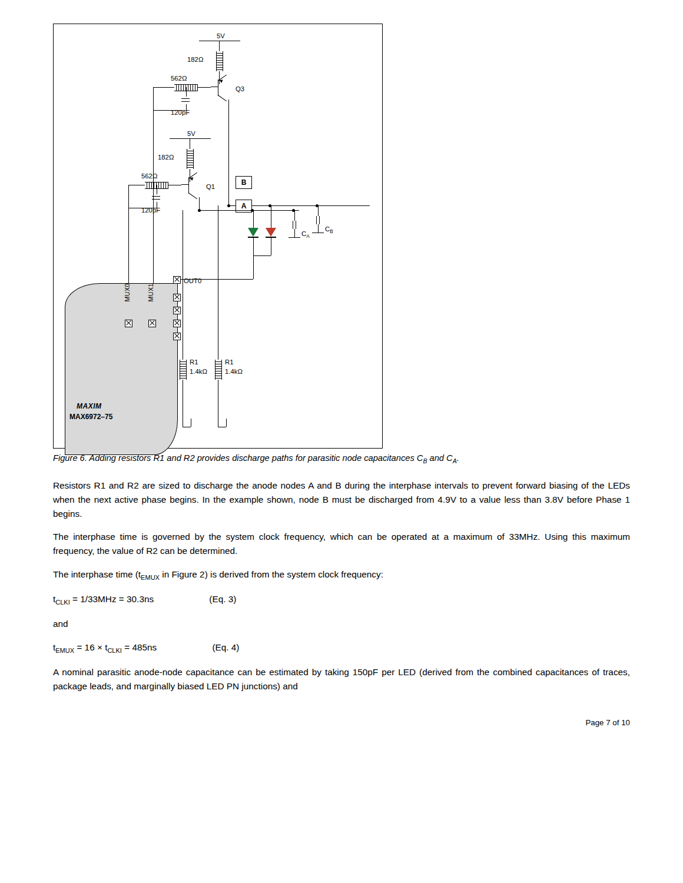5V
182Ω
Q3
562Ω
120pF
5V
182Ω
Q1
562Ω
120pF
B
CB
A
CA
MAXIM
MAX6972–75
MUX0
MUX1
OUT0
R1 1.4kΩ
R1 1.4kΩ
Figure 6. Adding resistors R1 and R2 provides discharge paths for parasitic node capacitances CB and CA.
Resistors R1 and R2 are sized to discharge the anode nodes A and B during the interphase intervals to prevent forward biasing of the LEDs when the next active phase begins. In the example shown, node B must be discharged from 4.9V to a value less than 3.8V before Phase 1 begins.
The interphase time is governed by the system clock frequency, which can be operated at a maximum of 33MHz. Using this maximum frequency, the value of R2 can be determined.
The interphase time (tEMUX in Figure 2) is derived from the system clock frequency:
tCLKI = 1/33MHz = 30.3ns (Eq. 3)
and
tEMUX = 16 × tCLKI = 485ns (Eq. 4)
A nominal parasitic anode-node capacitance can be estimated by taking 150pF per LED (derived from the combined capacitances of traces, package leads, and marginally biased LED PN junctions) and
Page 7 of 10